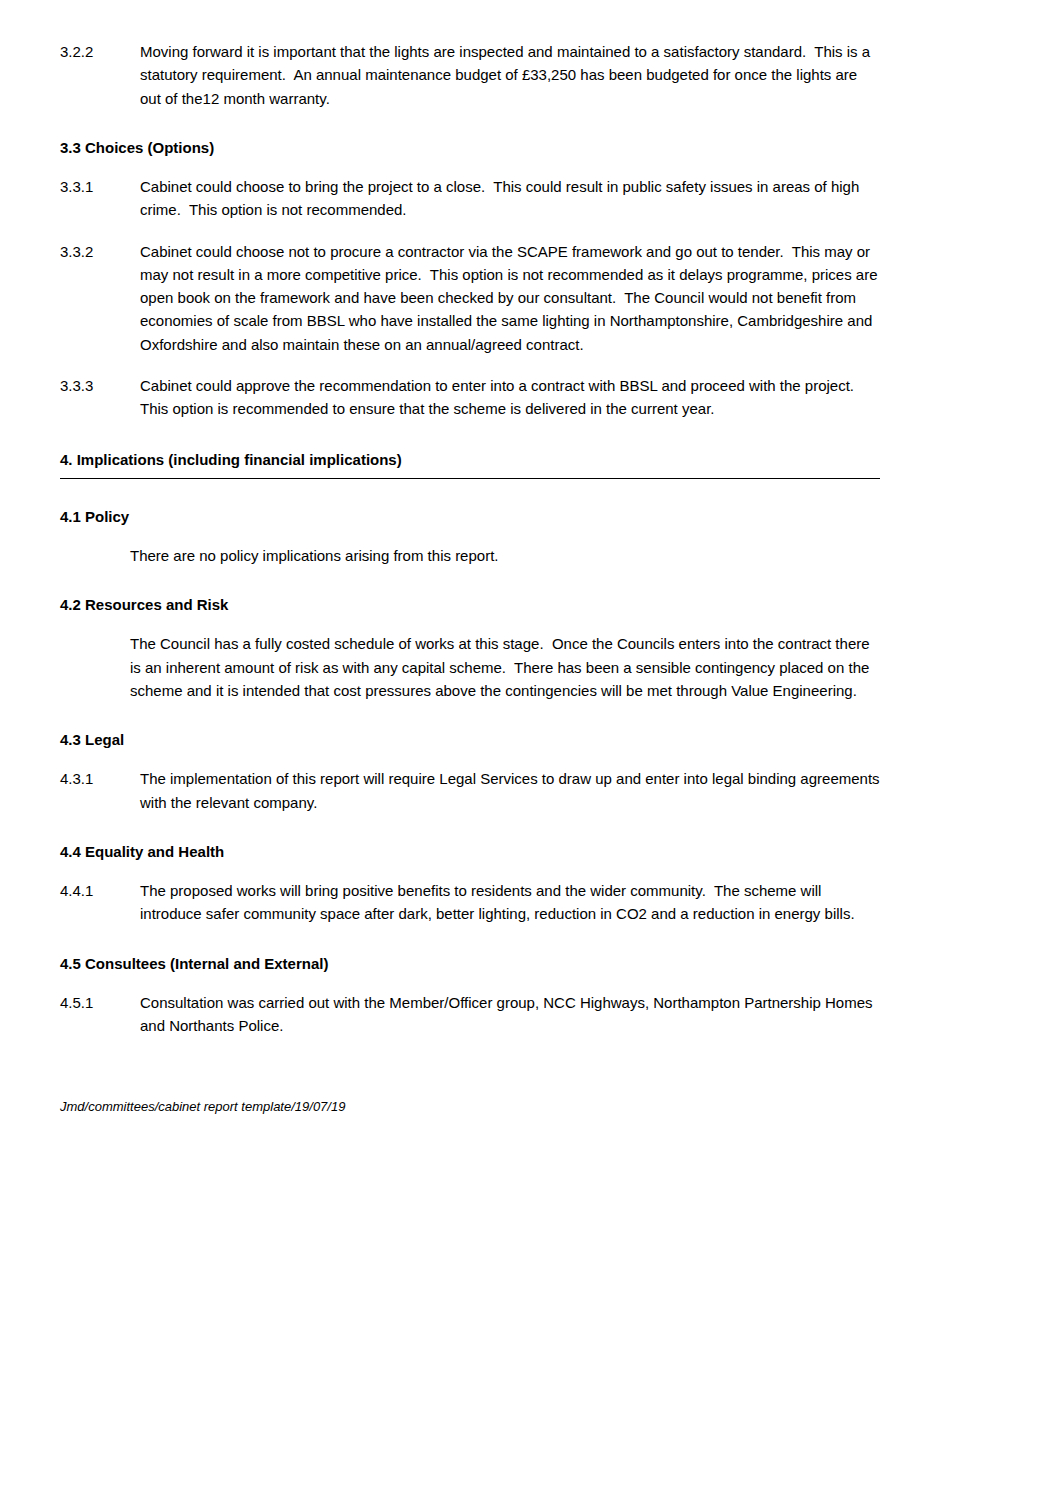3.2.2
Moving forward it is important that the lights are inspected and maintained to a satisfactory standard. This is a statutory requirement. An annual maintenance budget of £33,250 has been budgeted for once the lights are out of the12 month warranty.
3.3 Choices (Options)
3.3.1
Cabinet could choose to bring the project to a close. This could result in public safety issues in areas of high crime. This option is not recommended.
3.3.2
Cabinet could choose not to procure a contractor via the SCAPE framework and go out to tender. This may or may not result in a more competitive price. This option is not recommended as it delays programme, prices are open book on the framework and have been checked by our consultant. The Council would not benefit from economies of scale from BBSL who have installed the same lighting in Northamptonshire, Cambridgeshire and Oxfordshire and also maintain these on an annual/agreed contract.
3.3.3
Cabinet could approve the recommendation to enter into a contract with BBSL and proceed with the project. This option is recommended to ensure that the scheme is delivered in the current year.
4. Implications (including financial implications)
4.1 Policy
There are no policy implications arising from this report.
4.2 Resources and Risk
The Council has a fully costed schedule of works at this stage. Once the Councils enters into the contract there is an inherent amount of risk as with any capital scheme. There has been a sensible contingency placed on the scheme and it is intended that cost pressures above the contingencies will be met through Value Engineering.
4.3 Legal
4.3.1
The implementation of this report will require Legal Services to draw up and enter into legal binding agreements with the relevant company.
4.4 Equality and Health
4.4.1
The proposed works will bring positive benefits to residents and the wider community. The scheme will introduce safer community space after dark, better lighting, reduction in CO2 and a reduction in energy bills.
4.5 Consultees (Internal and External)
4.5.1
Consultation was carried out with the Member/Officer group, NCC Highways, Northampton Partnership Homes and Northants Police.
Jmd/committees/cabinet report template/19/07/19